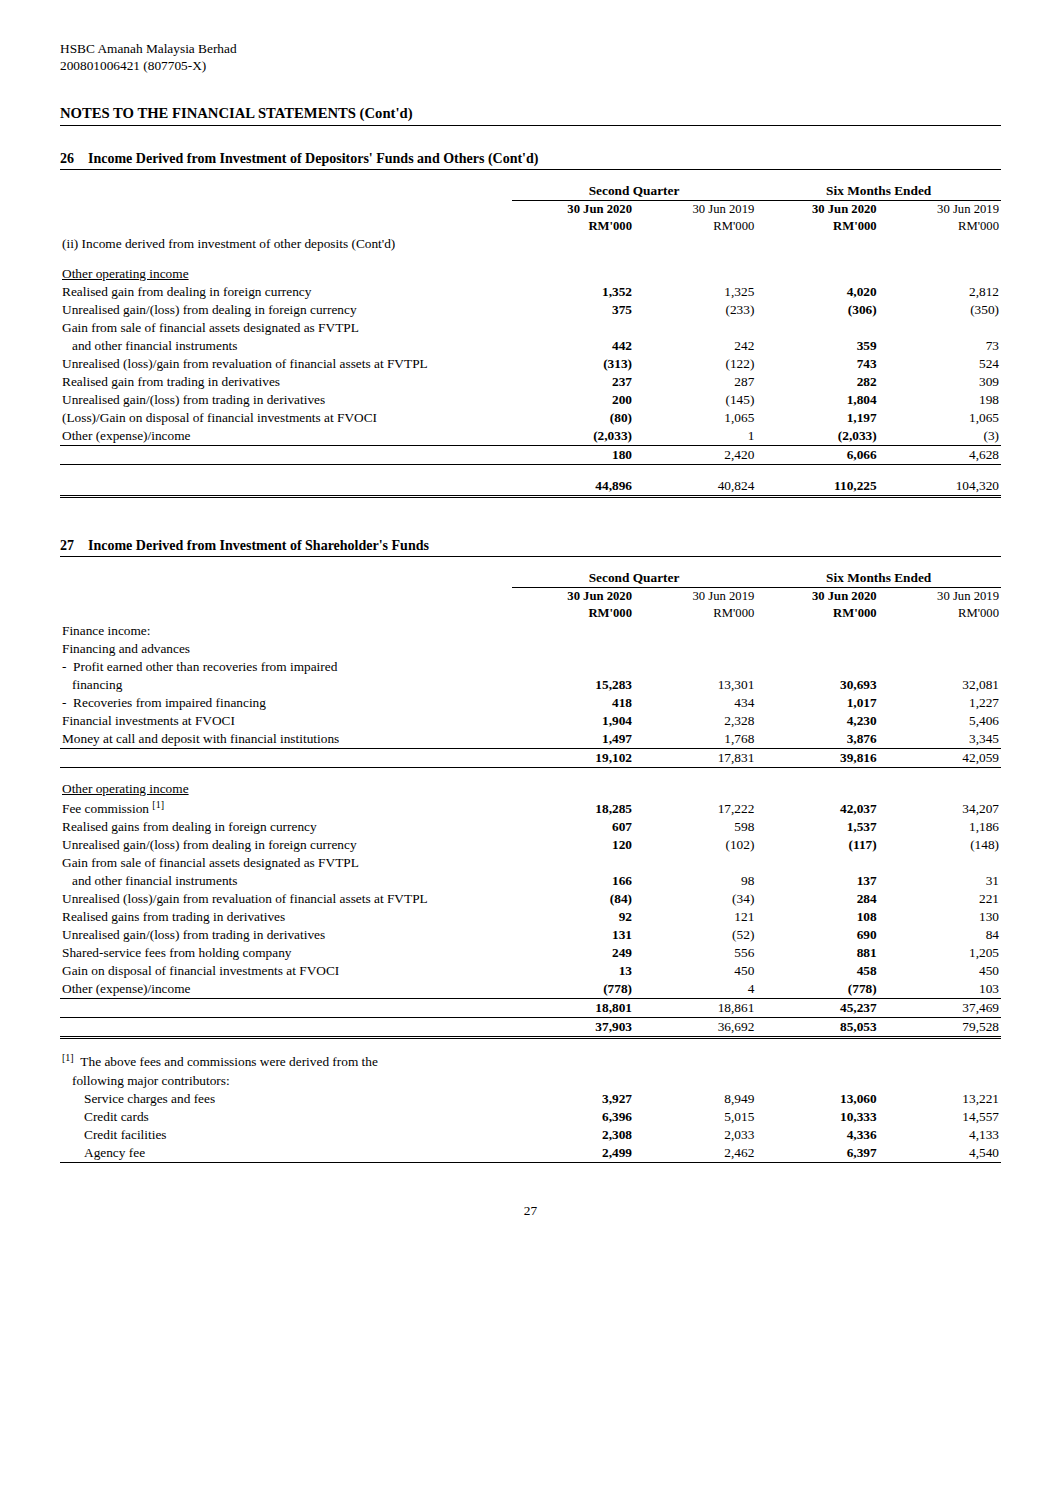HSBC Amanah Malaysia Berhad
200801006421 (807705-X)
NOTES TO THE FINANCIAL STATEMENTS (Cont'd)
26 Income Derived from Investment of Depositors' Funds and Others (Cont'd)
| | Second Quarter | Six Months Ended |
| | 30 Jun 2020 | 30 Jun 2019 | 30 Jun 2020 | 30 Jun 2019 |
| | RM'000 | RM'000 | RM'000 | RM'000 |
| (ii) Income derived from investment of other deposits (Cont'd) | | | | |
| Other operating income | | | | |
| Realised gain from dealing in foreign currency | 1,352 | 1,325 | 4,020 | 2,812 |
| Unrealised gain/(loss) from dealing in foreign currency | 375 | (233) | (306) | (350) |
| Gain from sale of financial assets designated as FVTPL | | | | |
| and other financial instruments | 442 | 242 | 359 | 73 |
| Unrealised (loss)/gain from revaluation of financial assets at FVTPL | (313) | (122) | 743 | 524 |
| Realised gain from trading in derivatives | 237 | 287 | 282 | 309 |
| Unrealised gain/(loss) from trading in derivatives | 200 | (145) | 1,804 | 198 |
| (Loss)/Gain on disposal of financial investments at FVOCI | (80) | 1,065 | 1,197 | 1,065 |
| Other (expense)/income | (2,033) | 1 | (2,033) | (3) |
| | 180 | 2,420 | 6,066 | 4,628 |
| | 44,896 | 40,824 | 110,225 | 104,320 |
27 Income Derived from Investment of Shareholder's Funds
| | Second Quarter | Six Months Ended |
| | 30 Jun 2020 | 30 Jun 2019 | 30 Jun 2020 | 30 Jun 2019 |
| | RM'000 | RM'000 | RM'000 | RM'000 |
| Finance income: | | | | |
| Financing and advances | | | | |
| - Profit earned other than recoveries from impaired | | | | |
| financing | 15,283 | 13,301 | 30,693 | 32,081 |
| - Recoveries from impaired financing | 418 | 434 | 1,017 | 1,227 |
| Financial investments at FVOCI | 1,904 | 2,328 | 4,230 | 5,406 |
| Money at call and deposit with financial institutions | 1,497 | 1,768 | 3,876 | 3,345 |
| | 19,102 | 17,831 | 39,816 | 42,059 |
| Other operating income | | | | |
| Fee commission [1] | 18,285 | 17,222 | 42,037 | 34,207 |
| Realised gains from dealing in foreign currency | 607 | 598 | 1,537 | 1,186 |
| Unrealised gain/(loss) from dealing in foreign currency | 120 | (102) | (117) | (148) |
| Gain from sale of financial assets designated as FVTPL | | | | |
| and other financial instruments | 166 | 98 | 137 | 31 |
| Unrealised (loss)/gain from revaluation of financial assets at FVTPL | (84) | (34) | 284 | 221 |
| Realised gains from trading in derivatives | 92 | 121 | 108 | 130 |
| Unrealised gain/(loss) from trading in derivatives | 131 | (52) | 690 | 84 |
| Shared-service fees from holding company | 249 | 556 | 881 | 1,205 |
| Gain on disposal of financial investments at FVOCI | 13 | 450 | 458 | 450 |
| Other (expense)/income | (778) | 4 | (778) | 103 |
| | 18,801 | 18,861 | 45,237 | 37,469 |
| | 37,903 | 36,692 | 85,053 | 79,528 |
| [1] The above fees and commissions were derived from the | | | | |
| following major contributors: | | | | |
| Service charges and fees | 3,927 | 8,949 | 13,060 | 13,221 |
| Credit cards | 6,396 | 5,015 | 10,333 | 14,557 |
| Credit facilities | 2,308 | 2,033 | 4,336 | 4,133 |
| Agency fee | 2,499 | 2,462 | 6,397 | 4,540 |
27